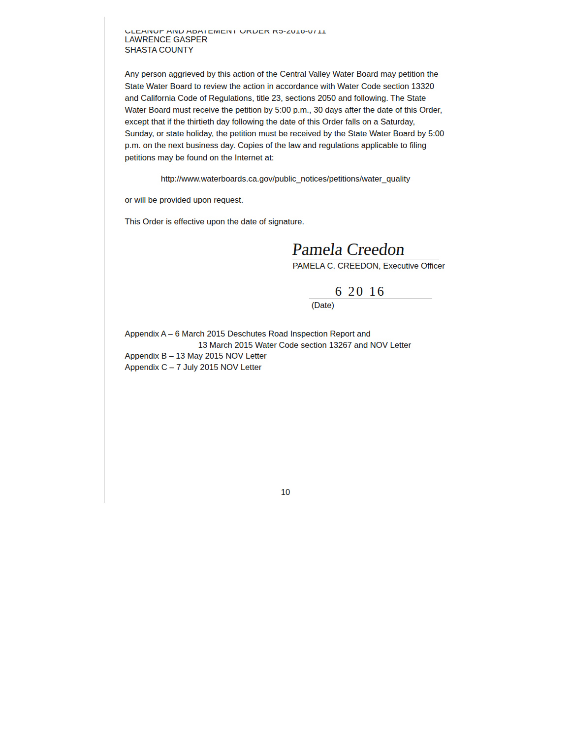CLEANUP AND ABATEMENT ORDER R5-2016-0711
LAWRENCE GASPER
SHASTA COUNTY
Any person aggrieved by this action of the Central Valley Water Board may petition the State Water Board to review the action in accordance with Water Code section 13320 and California Code of Regulations, title 23, sections 2050 and following. The State Water Board must receive the petition by 5:00 p.m., 30 days after the date of this Order, except that if the thirtieth day following the date of this Order falls on a Saturday, Sunday, or state holiday, the petition must be received by the State Water Board by 5:00 p.m. on the next business day. Copies of the law and regulations applicable to filing petitions may be found on the Internet at:
http://www.waterboards.ca.gov/public_notices/petitions/water_quality
or will be provided upon request.
This Order is effective upon the date of signature.
Pamela Creedon
PAMELA C. CREEDON, Executive Officer
6 20 16
(Date)
Appendix A – 6 March 2015 Deschutes Road Inspection Report and
13 March 2015 Water Code section 13267 and NOV Letter
Appendix B – 13 May 2015 NOV Letter
Appendix C – 7 July 2015 NOV Letter
10